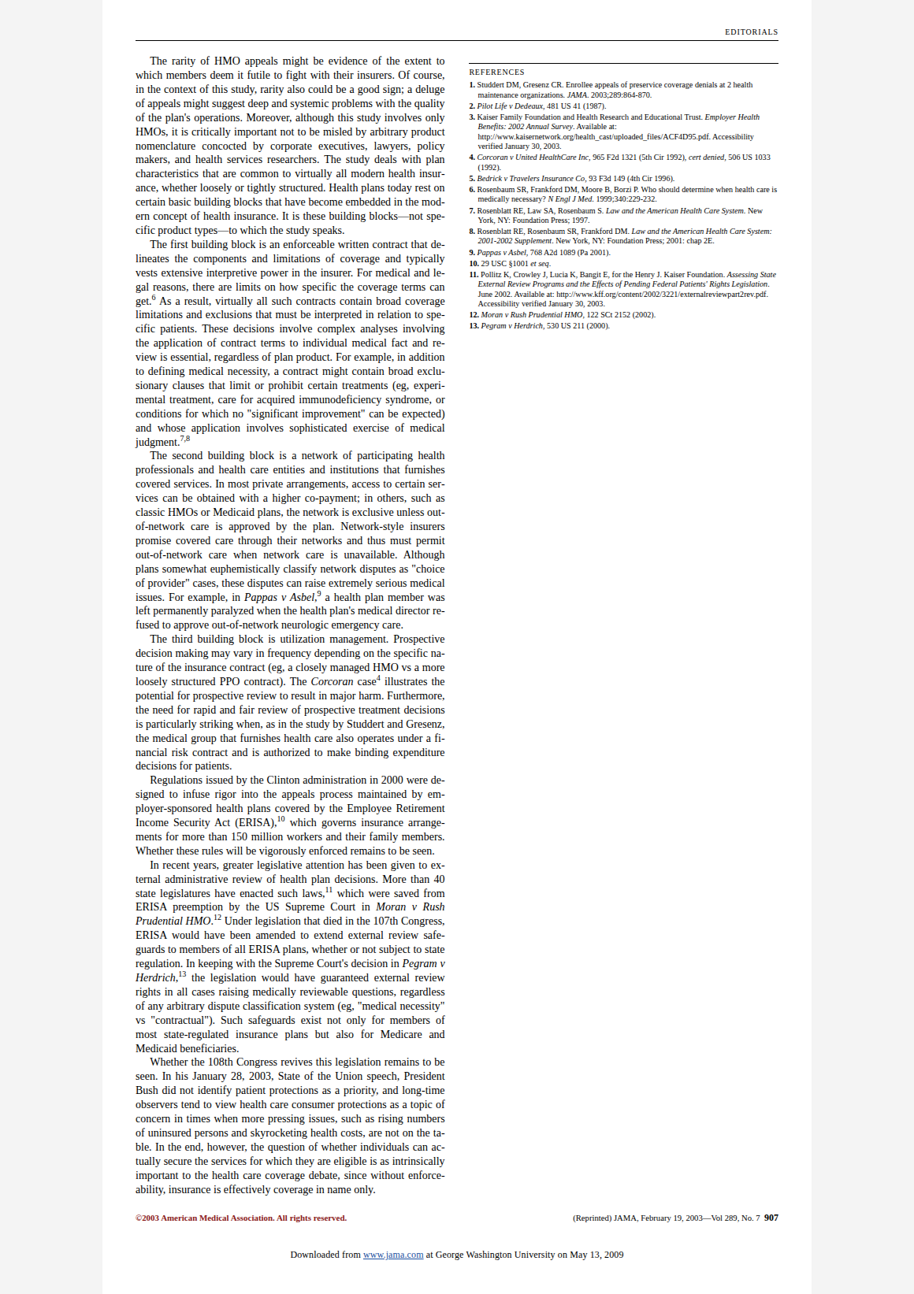Editorials
The rarity of HMO appeals might be evidence of the extent to which members deem it futile to fight with their insurers. Of course, in the context of this study, rarity also could be a good sign; a deluge of appeals might suggest deep and systemic problems with the quality of the plan's operations. Moreover, although this study involves only HMOs, it is critically important not to be misled by arbitrary product nomenclature concocted by corporate executives, lawyers, policy makers, and health services researchers. The study deals with plan characteristics that are common to virtually all modern health insurance, whether loosely or tightly structured. Health plans today rest on certain basic building blocks that have become embedded in the modern concept of health insurance. It is these building blocks—not specific product types—to which the study speaks.
The first building block is an enforceable written contract that delineates the components and limitations of coverage and typically vests extensive interpretive power in the insurer. For medical and legal reasons, there are limits on how specific the coverage terms can get.6 As a result, virtually all such contracts contain broad coverage limitations and exclusions that must be interpreted in relation to specific patients. These decisions involve complex analyses involving the application of contract terms to individual medical fact and review is essential, regardless of plan product. For example, in addition to defining medical necessity, a contract might contain broad exclusionary clauses that limit or prohibit certain treatments (eg, experimental treatment, care for acquired immunodeficiency syndrome, or conditions for which no "significant improvement" can be expected) and whose application involves sophisticated exercise of medical judgment.7,8
The second building block is a network of participating health professionals and health care entities and institutions that furnishes covered services. In most private arrangements, access to certain services can be obtained with a higher co-payment; in others, such as classic HMOs or Medicaid plans, the network is exclusive unless out-of-network care is approved by the plan. Network-style insurers promise covered care through their networks and thus must permit out-of-network care when network care is unavailable. Although plans somewhat euphemistically classify network disputes as "choice of provider" cases, these disputes can raise extremely serious medical issues. For example, in Pappas v Asbel,9 a health plan member was left permanently paralyzed when the health plan's medical director refused to approve out-of-network neurologic emergency care.
The third building block is utilization management. Prospective decision making may vary in frequency depending on the specific nature of the insurance contract (eg, a closely managed HMO vs a more loosely structured PPO contract). The Corcoran case4 illustrates the potential for prospective review to result in major harm. Furthermore, the need for rapid and fair review of prospective treatment decisions is particularly striking when, as in the study by Studdert and Gresenz, the medical group that furnishes health care also operates under a financial risk contract and is authorized to make binding expenditure decisions for patients.
Regulations issued by the Clinton administration in 2000 were designed to infuse rigor into the appeals process maintained by employer-sponsored health plans covered by the Employee Retirement Income Security Act (ERISA),10 which governs insurance arrangements for more than 150 million workers and their family members. Whether these rules will be vigorously enforced remains to be seen.
In recent years, greater legislative attention has been given to external administrative review of health plan decisions. More than 40 state legislatures have enacted such laws,11 which were saved from ERISA preemption by the US Supreme Court in Moran v Rush Prudential HMO.12 Under legislation that died in the 107th Congress, ERISA would have been amended to extend external review safeguards to members of all ERISA plans, whether or not subject to state regulation. In keeping with the Supreme Court's decision in Pegram v Herdrich,13 the legislation would have guaranteed external review rights in all cases raising medically reviewable questions, regardless of any arbitrary dispute classification system (eg, "medical necessity" vs "contractual"). Such safeguards exist not only for members of most state-regulated insurance plans but also for Medicare and Medicaid beneficiaries.
Whether the 108th Congress revives this legislation remains to be seen. In his January 28, 2003, State of the Union speech, President Bush did not identify patient protections as a priority, and long-time observers tend to view health care consumer protections as a topic of concern in times when more pressing issues, such as rising numbers of uninsured persons and skyrocketing health costs, are not on the table. In the end, however, the question of whether individuals can actually secure the services for which they are eligible is as intrinsically important to the health care coverage debate, since without enforceability, insurance is effectively coverage in name only.
REFERENCES
1. Studdert DM, Gresenz CR. Enrollee appeals of preservice coverage denials at 2 health maintenance organizations. JAMA. 2003;289:864-870.
2. Pilot Life v Dedeaux, 481 US 41 (1987).
3. Kaiser Family Foundation and Health Research and Educational Trust. Employer Health Benefits: 2002 Annual Survey. Available at: http://www.kaisernetwork.org/health_cast/uploaded_files/ACF4D95.pdf. Accessibility verified January 30, 2003.
4. Corcoran v United HealthCare Inc, 965 F2d 1321 (5th Cir 1992), cert denied, 506 US 1033 (1992).
5. Bedrick v Travelers Insurance Co, 93 F3d 149 (4th Cir 1996).
6. Rosenbaum SR, Frankford DM, Moore B, Borzi P. Who should determine when health care is medically necessary? N Engl J Med. 1999;340:229-232.
7. Rosenblatt RE, Law SA, Rosenbaum S. Law and the American Health Care System. New York, NY: Foundation Press; 1997.
8. Rosenblatt RE, Rosenbaum SR, Frankford DM. Law and the American Health Care System: 2001-2002 Supplement. New York, NY: Foundation Press; 2001: chap 2E.
9. Pappas v Asbel, 768 A2d 1089 (Pa 2001).
10. 29 USC §1001 et seq.
11. Pollitz K, Crowley J, Lucia K, Bangit E, for the Henry J. Kaiser Foundation. Assessing State External Review Programs and the Effects of Pending Federal Patients' Rights Legislation. June 2002. Available at: http://www.kff.org/content/2002/3221/externalreviewpart2rev.pdf. Accessibility verified January 30, 2003.
12. Moran v Rush Prudential HMO, 122 SCt 2152 (2002).
13. Pegram v Herdrich, 530 US 211 (2000).
©2003 American Medical Association. All rights reserved.
(Reprinted) JAMA, February 19, 2003—Vol 289, No. 7 907
Downloaded from www.jama.com at George Washington University on May 13, 2009